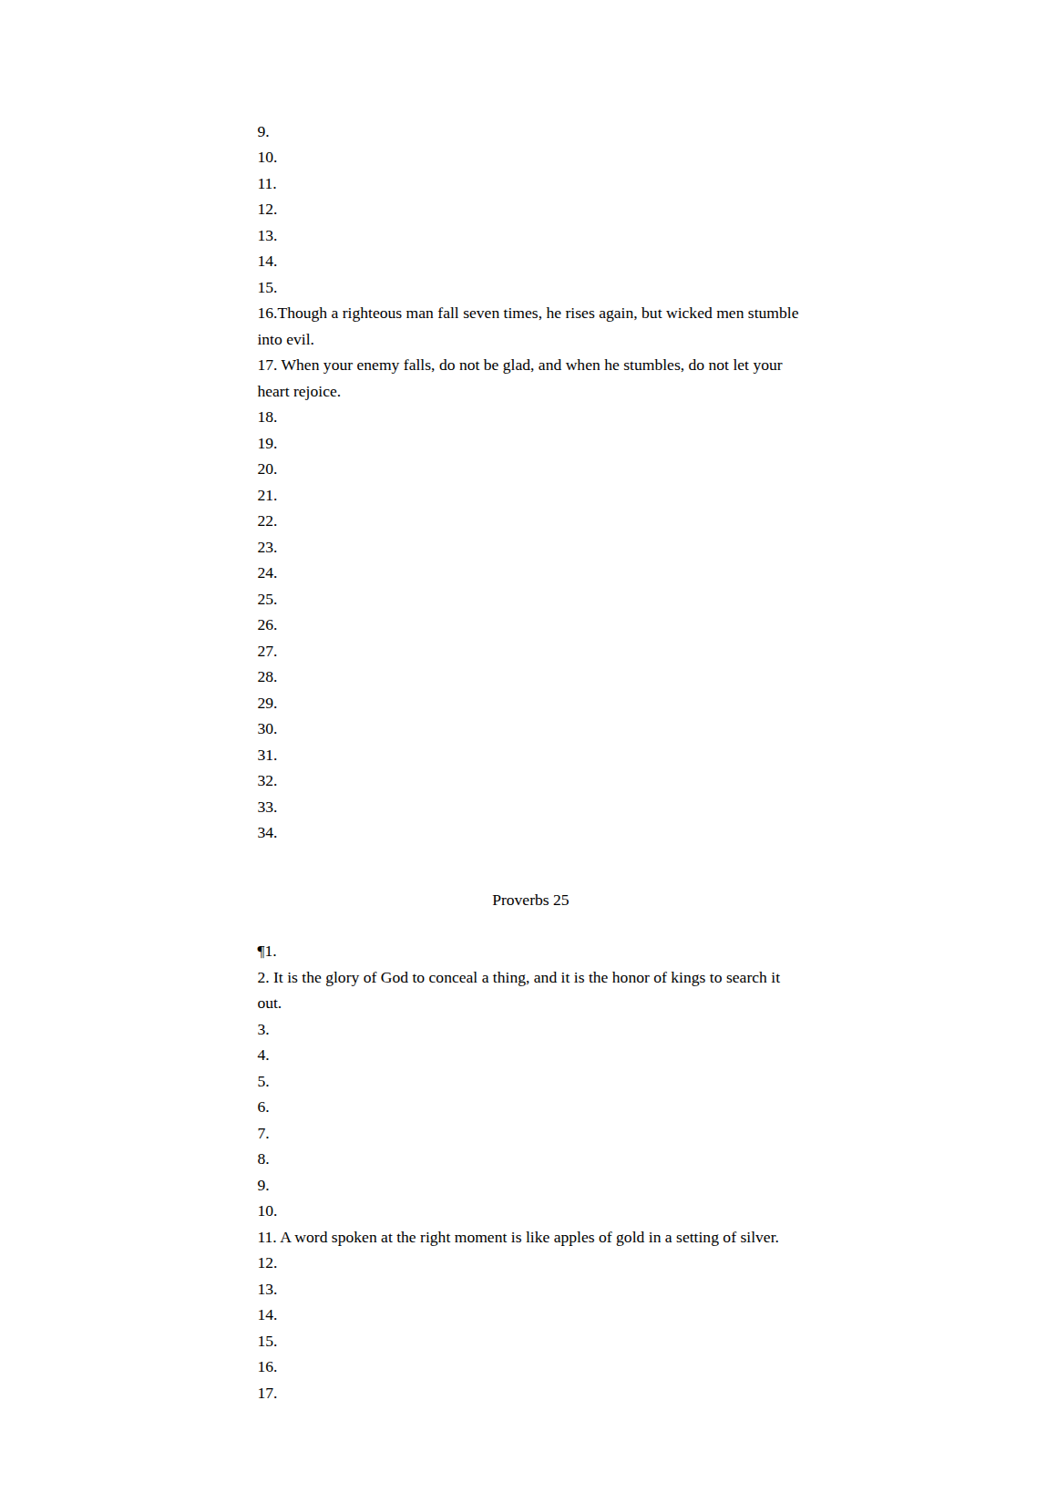9.
10.
11.
12.
13.
14.
15.
16.Though a righteous man fall seven times, he rises again, but wicked men stumble into evil.
17. When your enemy falls, do not be glad, and when he stumbles, do not let your heart rejoice.
18.
19.
20.
21.
22.
23.
24.
25.
26.
27.
28.
29.
30.
31.
32.
33.
34.
Proverbs 25
¶1.
2. It is the glory of God to conceal a thing, and it is the honor of kings to search it out.
3.
4.
5.
6.
7.
8.
9.
10.
11. A word spoken at the right moment is like apples of gold in a setting of silver.
12.
13.
14.
15.
16.
17.